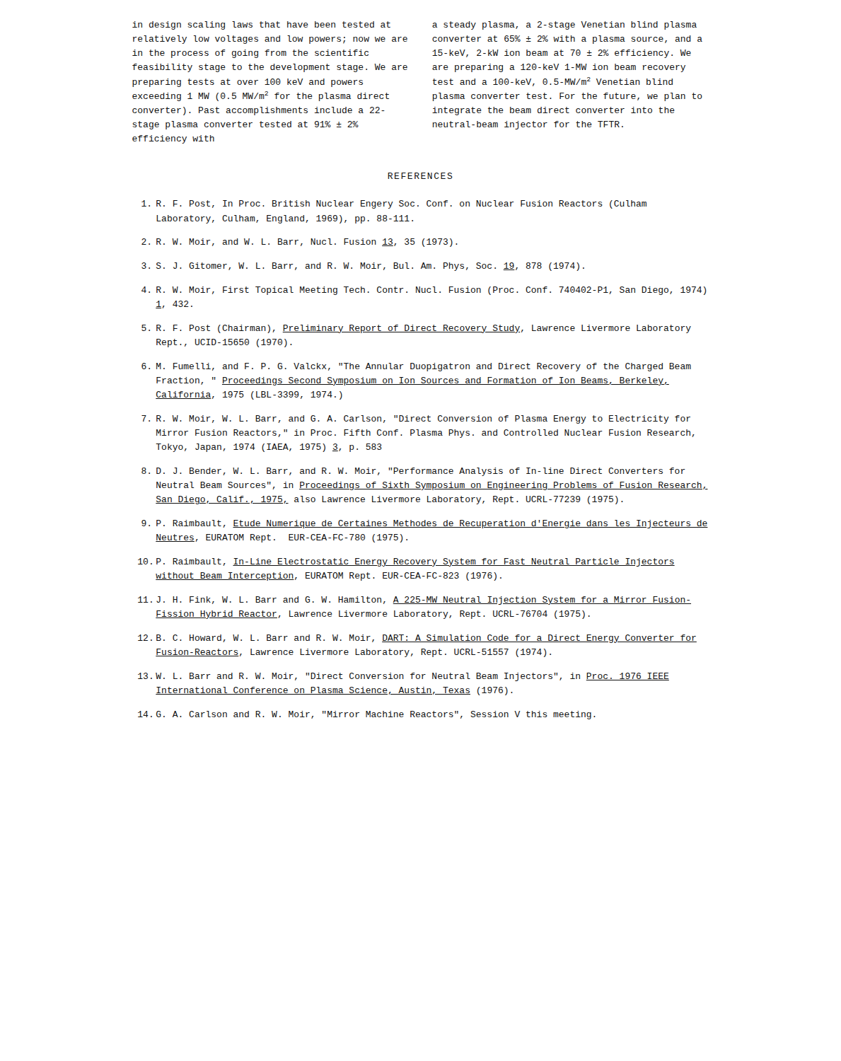in design scaling laws that have been tested at relatively low voltages and low powers; now we are in the process of going from the scientific feasibility stage to the development stage. We are preparing tests at over 100 keV and powers exceeding 1 MW (0.5 MW/m2 for the plasma direct converter). Past accomplishments include a 22-stage plasma converter tested at 91% ± 2% efficiency with
a steady plasma, a 2-stage Venetian blind plasma converter at 65% ± 2% with a plasma source, and a 15-keV, 2-kW ion beam at 70 ± 2% efficiency. We are preparing a 120-keV 1-MW ion beam recovery test and a 100-keV, 0.5-MW/m2 Venetian blind plasma converter test. For the future, we plan to integrate the beam direct converter into the neutral-beam injector for the TFTR.
REFERENCES
R. F. Post, In Proc. British Nuclear Engery Soc. Conf. on Nuclear Fusion Reactors (Culham Laboratory, Culham, England, 1969), pp. 88-111.
R. W. Moir, and W. L. Barr, Nucl. Fusion 13, 35 (1973).
S. J. Gitomer, W. L. Barr, and R. W. Moir, Bul. Am. Phys, Soc. 19, 878 (1974).
R. W. Moir, First Topical Meeting Tech. Contr. Nucl. Fusion (Proc. Conf. 740402-P1, San Diego, 1974) 1, 432.
R. F. Post (Chairman), Preliminary Report of Direct Recovery Study, Lawrence Livermore Laboratory Rept., UCID-15650 (1970).
M. Fumelli, and F. P. G. Valckx, "The Annular Duopigatron and Direct Recovery of the Charged Beam Fraction, " Proceedings Second Symposium on Ion Sources and Formation of Ion Beams, Berkeley, California, 1975 (LBL-3399, 1974.)
R. W. Moir, W. L. Barr, and G. A. Carlson, "Direct Conversion of Plasma Energy to Electricity for Mirror Fusion Reactors," in Proc. Fifth Conf. Plasma Phys. and Controlled Nuclear Fusion Research, Tokyo, Japan, 1974 (IAEA, 1975) 3, p. 583
D. J. Bender, W. L. Barr, and R. W. Moir, "Performance Analysis of In-line Direct Converters for Neutral Beam Sources", in Proceedings of Sixth Symposium on Engineering Problems of Fusion Research, San Diego, Calif., 1975, also Lawrence Livermore Laboratory, Rept. UCRL-77239 (1975).
P. Raimbault, Etude Numerique de Certaines Methodes de Recuperation d'Energie dans les Injecteurs de Neutres, EURATOM Rept. EUR-CEA-FC-780 (1975).
P. Raimbault, In-Line Electrostatic Energy Recovery System for Fast Neutral Particle Injectors without Beam Interception, EURATOM Rept. EUR-CEA-FC-823 (1976).
J. H. Fink, W. L. Barr and G. W. Hamilton, A 225-MW Neutral Injection System for a Mirror Fusion-Fission Hybrid Reactor, Lawrence Livermore Laboratory, Rept. UCRL-76704 (1975).
B. C. Howard, W. L. Barr and R. W. Moir, DART: A Simulation Code for a Direct Energy Converter for Fusion-Reactors, Lawrence Livermore Laboratory, Rept. UCRL-51557 (1974).
W. L. Barr and R. W. Moir, "Direct Conversion for Neutral Beam Injectors", in Proc. 1976 IEEE International Conference on Plasma Science, Austin, Texas (1976).
G. A. Carlson and R. W. Moir, "Mirror Machine Reactors", Session V this meeting.